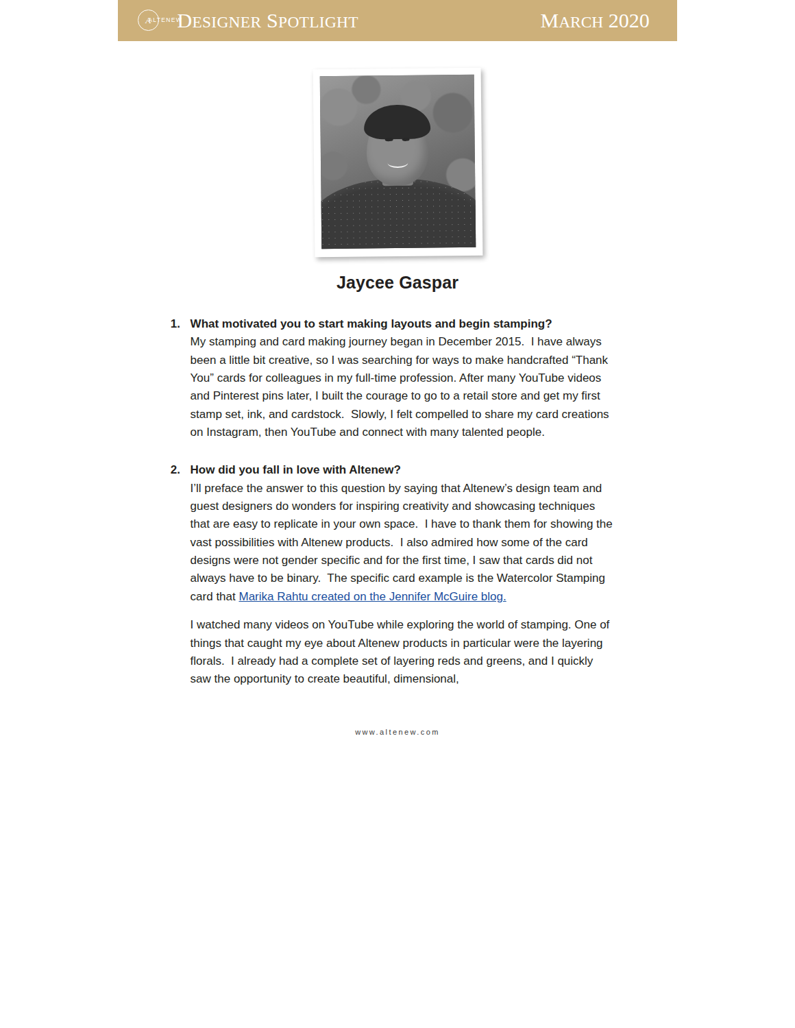A
ALTENEW
DESIGNER SPOTLIGHT
MARCH 2020
Jaycee Gaspar
What motivated you to start making layouts and begin stamping?
My stamping and card making journey began in December 2015. I have always been a little bit creative, so I was searching for ways to make handcrafted “Thank You” cards for colleagues in my full-time profession. After many YouTube videos and Pinterest pins later, I built the courage to go to a retail store and get my first stamp set, ink, and cardstock. Slowly, I felt compelled to share my card creations on Instagram, then YouTube and connect with many talented people.
How did you fall in love with Altenew?
I’ll preface the answer to this question by saying that Altenew’s design team and guest designers do wonders for inspiring creativity and showcasing techniques that are easy to replicate in your own space. I have to thank them for showing the vast possibilities with Altenew products. I also admired how some of the card designs were not gender specific and for the first time, I saw that cards did not always have to be binary. The specific card example is the Watercolor Stamping card that Marika Rahtu created on the Jennifer McGuire blog.
I watched many videos on YouTube while exploring the world of stamping. One of things that caught my eye about Altenew products in particular were the layering florals. I already had a complete set of layering reds and greens, and I quickly saw the opportunity to create beautiful, dimensional,
www.altenew.com